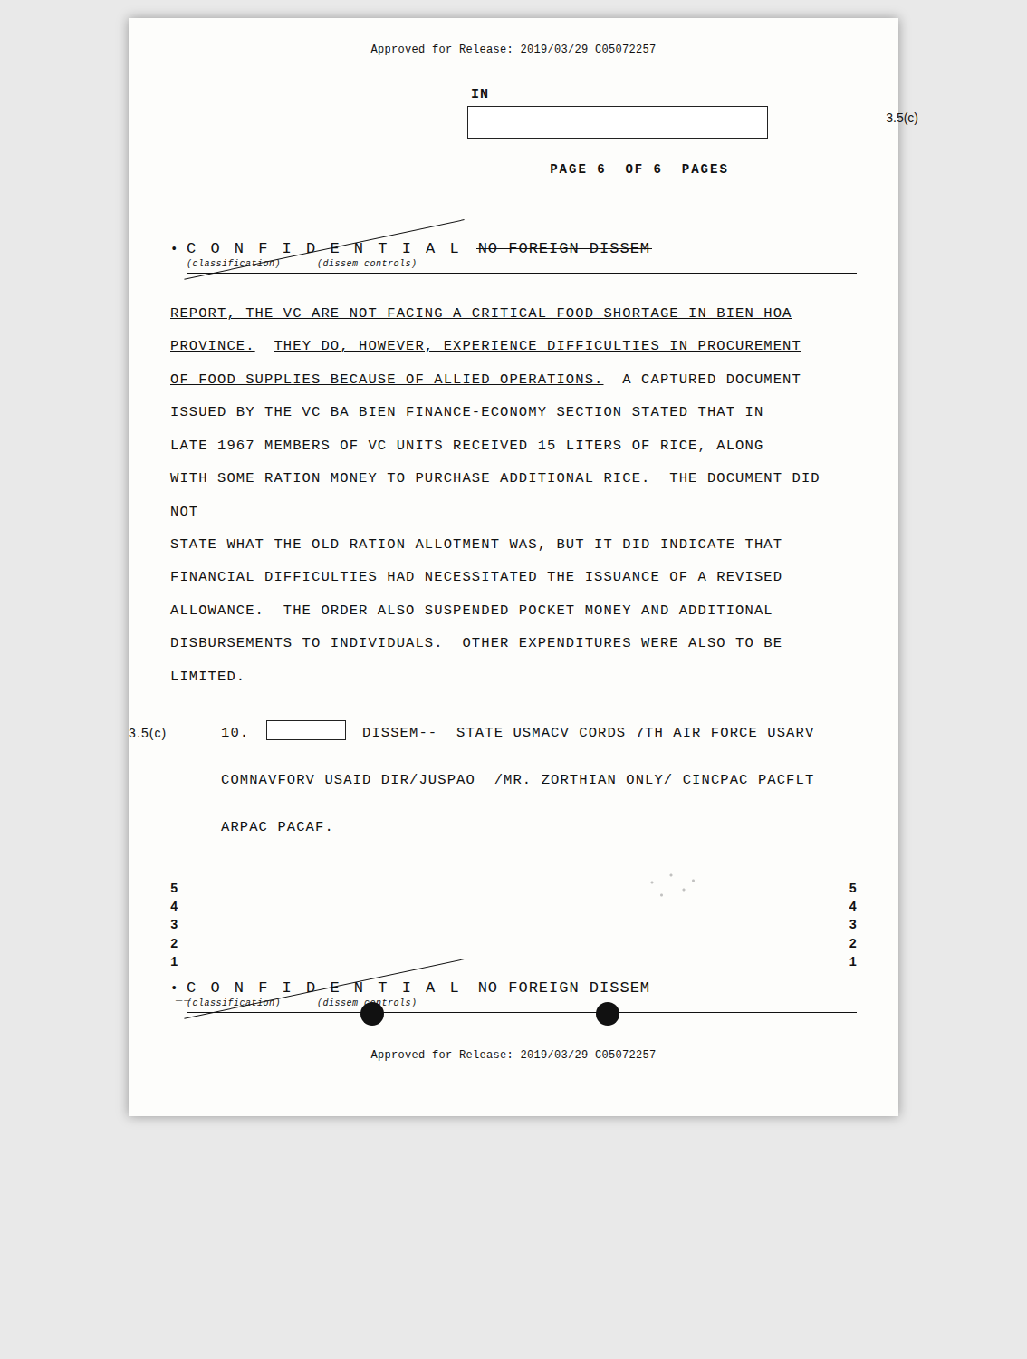Approved for Release: 2019/03/29 C05072257
IN
3.5(c)
PAGE 6 OF 6 PAGES
•
C O N F I D E N T I A L NO FOREIGN DISSEM
(classification)(dissem controls)
REPORT, THE VC ARE NOT FACING A CRITICAL FOOD SHORTAGE IN BIEN HOA
PROVINCE. THEY DO, HOWEVER, EXPERIENCE DIFFICULTIES IN PROCUREMENT
OF FOOD SUPPLIES BECAUSE OF ALLIED OPERATIONS. A CAPTURED DOCUMENT
ISSUED BY THE VC BA BIEN FINANCE-ECONOMY SECTION STATED THAT IN
LATE 1967 MEMBERS OF VC UNITS RECEIVED 15 LITERS OF RICE, ALONG
WITH SOME RATION MONEY TO PURCHASE ADDITIONAL RICE. THE DOCUMENT DID NOT
STATE WHAT THE OLD RATION ALLOTMENT WAS, BUT IT DID INDICATE THAT
FINANCIAL DIFFICULTIES HAD NECESSITATED THE ISSUANCE OF A REVISED
ALLOWANCE. THE ORDER ALSO SUSPENDED POCKET MONEY AND ADDITIONAL
DISBURSEMENTS TO INDIVIDUALS. OTHER EXPENDITURES WERE ALSO TO BE
LIMITED.
3.5(c)
10. DISSEM-- STATE USMACV CORDS 7TH AIR FORCE USARV
COMNAVFORV USAID DIR/JUSPAO /MR. ZORTHIAN ONLY/ CINCPAC PACFLT
ARPAC PACAF.
5
4
3
2
1
5
4
3
2
1
•
C O N F I D E N T I A L NO FOREIGN DISSEM
(classification)(dissem controls)
——   
Approved for Release: 2019/03/29 C05072257